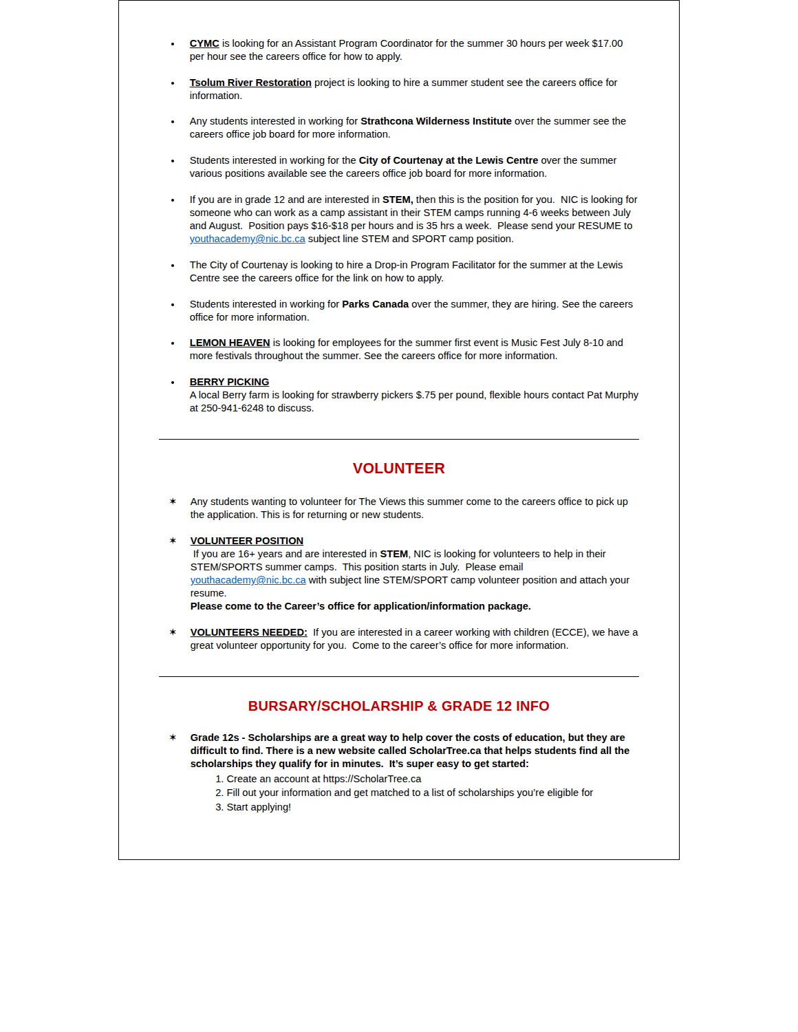CYMC is looking for an Assistant Program Coordinator for the summer 30 hours per week $17.00 per hour see the careers office for how to apply.
Tsolum River Restoration project is looking to hire a summer student see the careers office for information.
Any students interested in working for Strathcona Wilderness Institute over the summer see the careers office job board for more information.
Students interested in working for the City of Courtenay at the Lewis Centre over the summer various positions available see the careers office job board for more information.
If you are in grade 12 and are interested in STEM, then this is the position for you. NIC is looking for someone who can work as a camp assistant in their STEM camps running 4-6 weeks between July and August. Position pays $16-$18 per hours and is 35 hrs a week. Please send your RESUME to youthacademy@nic.bc.ca subject line STEM and SPORT camp position.
The City of Courtenay is looking to hire a Drop-in Program Facilitator for the summer at the Lewis Centre see the careers office for the link on how to apply.
Students interested in working for Parks Canada over the summer, they are hiring. See the careers office for more information.
LEMON HEAVEN is looking for employees for the summer first event is Music Fest July 8-10 and more festivals throughout the summer. See the careers office for more information.
BERRY PICKING
A local Berry farm is looking for strawberry pickers $.75 per pound, flexible hours contact Pat Murphy at 250-941-6248 to discuss.
VOLUNTEER
Any students wanting to volunteer for The Views this summer come to the careers office to pick up the application. This is for returning or new students.
VOLUNTEER POSITION
If you are 16+ years and are interested in STEM, NIC is looking for volunteers to help in their STEM/SPORTS summer camps. This position starts in July. Please email youthacademy@nic.bc.ca with subject line STEM/SPORT camp volunteer position and attach your resume.
Please come to the Career’s office for application/information package.
VOLUNTEERS NEEDED: If you are interested in a career working with children (ECCE), we have a great volunteer opportunity for you. Come to the career’s office for more information.
BURSARY/SCHOLARSHIP & GRADE 12 INFO
Grade 12s - Scholarships are a great way to help cover the costs of education, but they are difficult to find. There is a new website called ScholarTree.ca that helps students find all the scholarships they qualify for in minutes. It’s super easy to get started:
Create an account at https://ScholarTree.ca
Fill out your information and get matched to a list of scholarships you’re eligible for
Start applying!